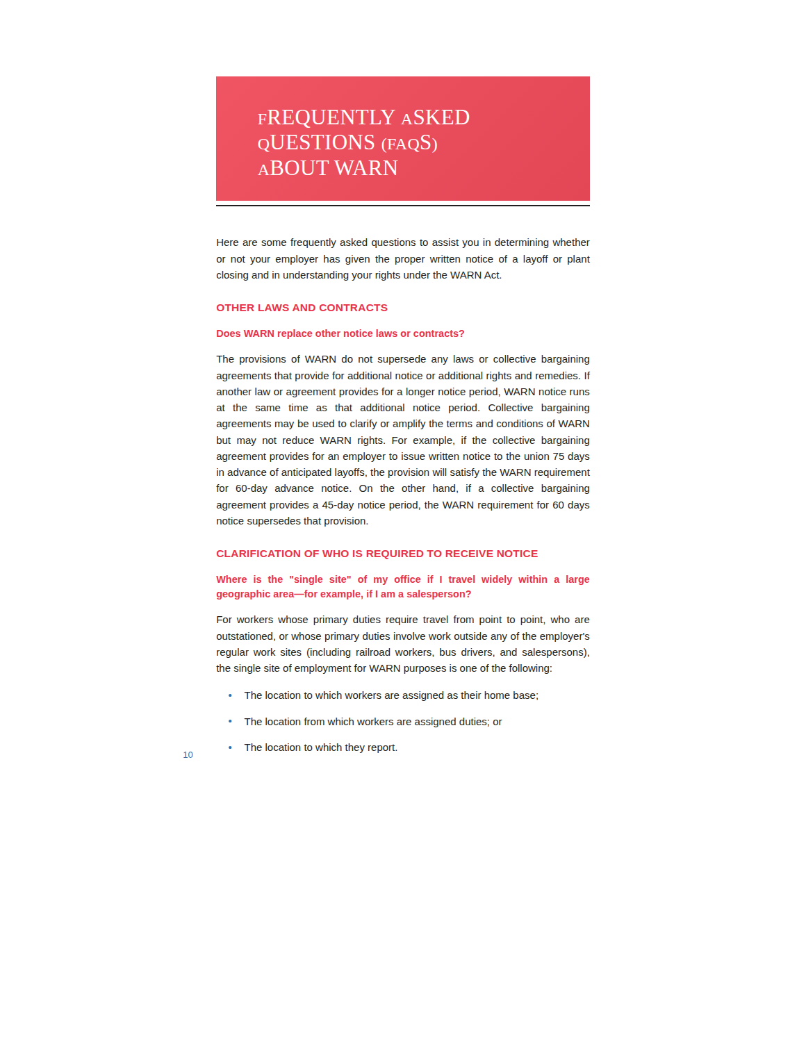FREQUENTLY ASKED QUESTIONS (FAQS)
ABOUT WARN
Here are some frequently asked questions to assist you in determining whether or not your employer has given the proper written notice of a layoff or plant closing and in understanding your rights under the WARN Act.
Other Laws and Contracts
Does WARN replace other notice laws or contracts?
The provisions of WARN do not supersede any laws or collective bargaining agreements that provide for additional notice or additional rights and remedies. If another law or agreement provides for a longer notice period, WARN notice runs at the same time as that additional notice period. Collective bargaining agreements may be used to clarify or amplify the terms and conditions of WARN but may not reduce WARN rights. For example, if the collective bargaining agreement provides for an employer to issue written notice to the union 75 days in advance of anticipated layoffs, the provision will satisfy the WARN requirement for 60-day advance notice. On the other hand, if a collective bargaining agreement provides a 45-day notice period, the WARN requirement for 60 days notice supersedes that provision.
Clarification of Who Is Required to Receive Notice
Where is the "single site" of my office if I travel widely within a large geographic area—for example, if I am a salesperson?
For workers whose primary duties require travel from point to point, who are outstationed, or whose primary duties involve work outside any of the employer's regular work sites (including railroad workers, bus drivers, and salespersons), the single site of employment for WARN purposes is one of the following:
The location to which workers are assigned as their home base;
The location from which workers are assigned duties; or
The location to which they report.
10